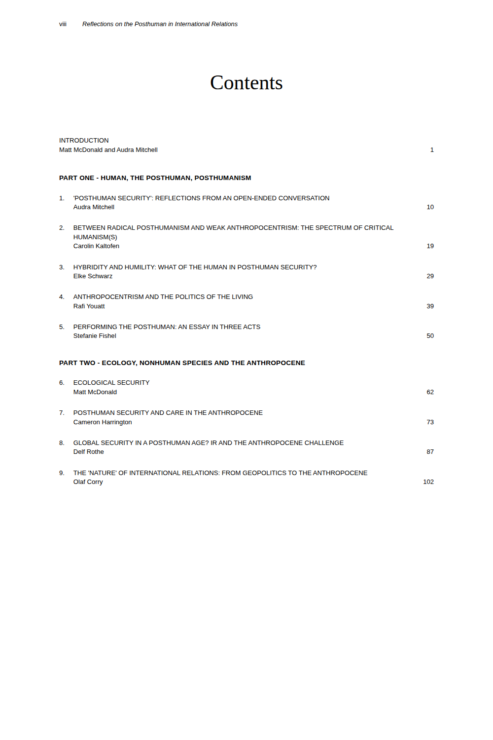viii Reflections on the Posthuman in International Relations
Contents
Introduction Matt McDonald and Audra Mitchell 1
PART ONE - HUMAN, THE POSTHUMAN, POSTHUMANISM
1. 'Posthuman Security': Reflections from an Open-Ended Conversation Audra Mitchell 10
2. Between Radical Posthumanism and Weak Anthropocentrism: The Spectrum of Critical Humanism(s) Carolin Kaltofen 19
3. Hybridity and Humility: What of the Human in Posthuman Security? Elke Schwarz 29
4. Anthropocentrism and the Politics of the Living Rafi Youatt 39
5. Performing the Posthuman: An Essay in Three Acts Stefanie Fishel 50
PART TWO - ECOLOGY, NONHUMAN SPECIES AND THE ANTHROPOCENE
6. Ecological Security Matt McDonald 62
7. Posthuman Security and Care in the Anthropocene Cameron Harrington 73
8. Global Security in a Posthuman Age? IR and the Anthropocene Challenge Delf Rothe 87
9. The 'Nature' of International Relations: From Geopolitics to the Anthropocene Olaf Corry 102